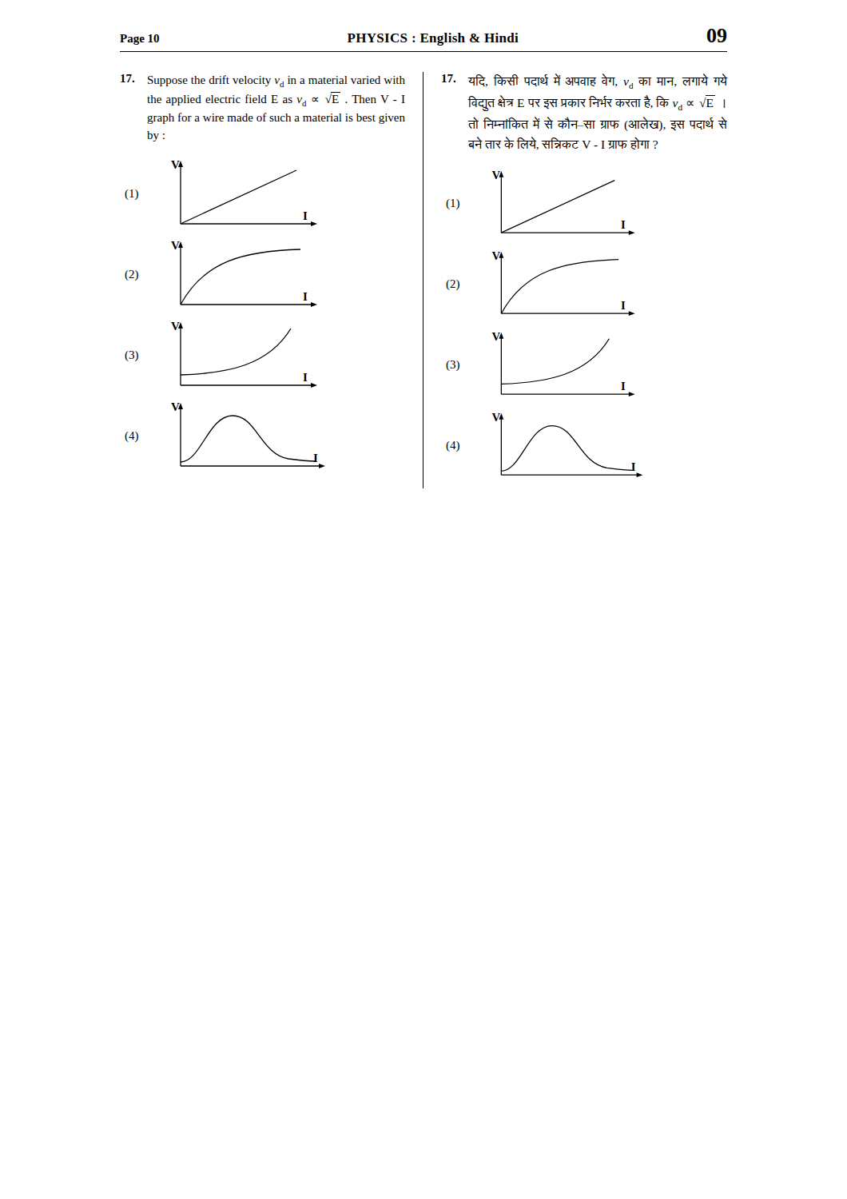Page 10
PHYSICS : English & Hindi
09
17.
Suppose the drift velocity vd in a material varied with the applied electric field E as vd ∝ E . Then V - I graph for a wire made of such a material is best given by :
(1)
V I
(2)
V I
(3)
V I
(4)
V I
17.
यदि, किसी पदार्थ में अपवाह वेग, vd का मान, लगाये गये विद्युत क्षेत्र E पर इस प्रकार निर्भर करता है, कि vd ∝ E । तो निम्नांकित में से कौन–सा ग्राफ (आलेख), इस पदार्थ से बने तार के लिये, सन्निकट V - I ग्राफ होगा ?
(1)
V I
(2)
V I
(3)
V I
(4)
V I